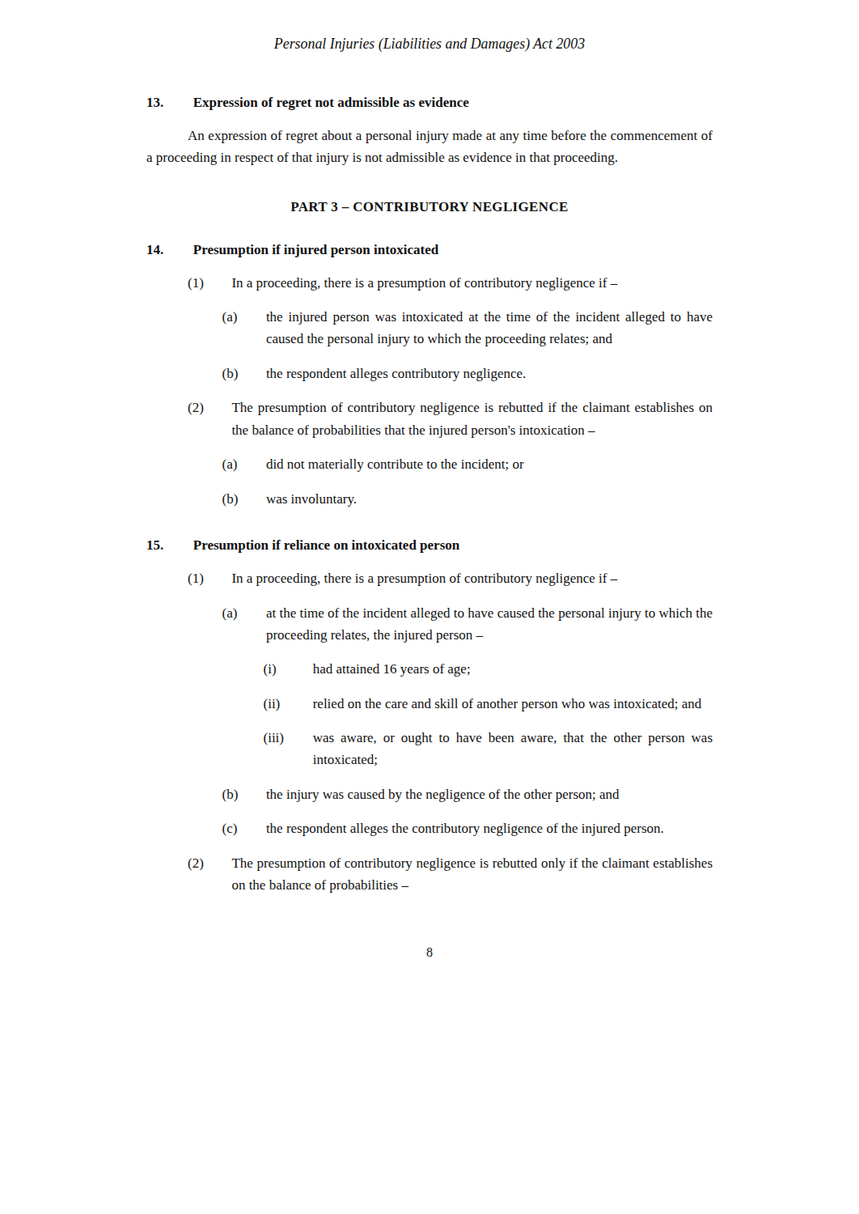Personal Injuries (Liabilities and Damages) Act 2003
13. Expression of regret not admissible as evidence
An expression of regret about a personal injury made at any time before the commencement of a proceeding in respect of that injury is not admissible as evidence in that proceeding.
PART 3 – CONTRIBUTORY NEGLIGENCE
14. Presumption if injured person intoxicated
(1) In a proceeding, there is a presumption of contributory negligence if –
(a) the injured person was intoxicated at the time of the incident alleged to have caused the personal injury to which the proceeding relates; and
(b) the respondent alleges contributory negligence.
(2) The presumption of contributory negligence is rebutted if the claimant establishes on the balance of probabilities that the injured person's intoxication –
(a) did not materially contribute to the incident; or
(b) was involuntary.
15. Presumption if reliance on intoxicated person
(1) In a proceeding, there is a presumption of contributory negligence if –
(a) at the time of the incident alleged to have caused the personal injury to which the proceeding relates, the injured person –
(i) had attained 16 years of age;
(ii) relied on the care and skill of another person who was intoxicated; and
(iii) was aware, or ought to have been aware, that the other person was intoxicated;
(b) the injury was caused by the negligence of the other person; and
(c) the respondent alleges the contributory negligence of the injured person.
(2) The presumption of contributory negligence is rebutted only if the claimant establishes on the balance of probabilities –
8